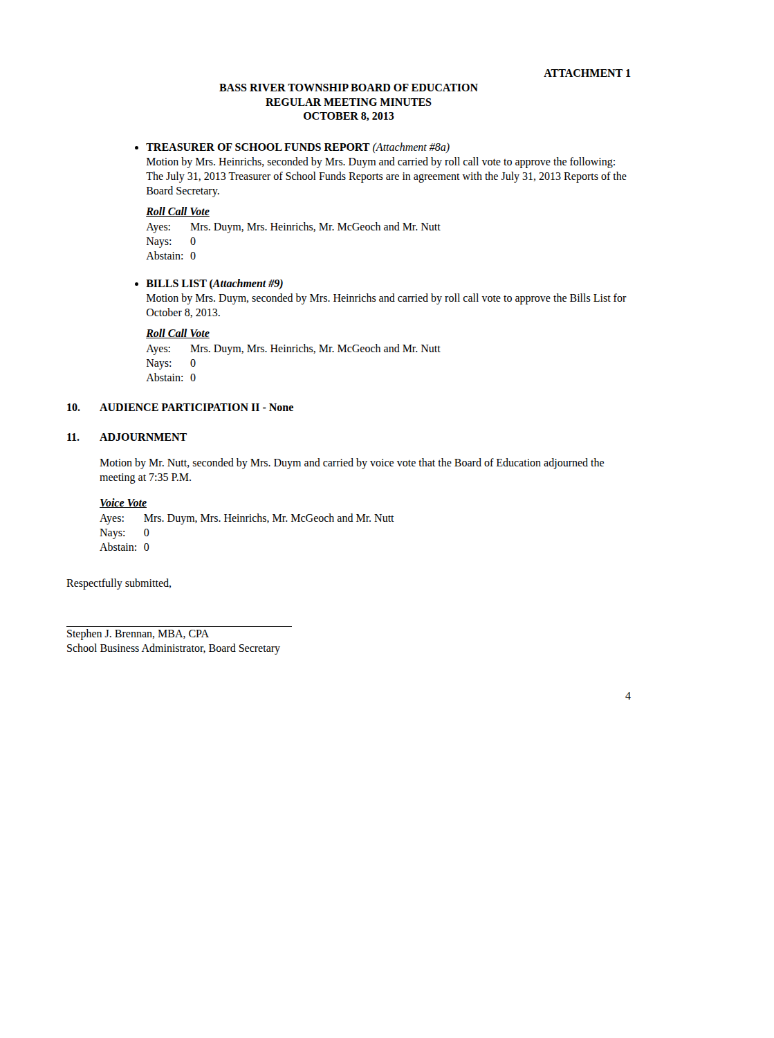ATTACHMENT 1
BASS RIVER TOWNSHIP BOARD OF EDUCATION
REGULAR MEETING MINUTES
OCTOBER 8, 2013
TREASURER OF SCHOOL FUNDS REPORT (Attachment #8a)
Motion by Mrs. Heinrichs, seconded by Mrs. Duym and carried by roll call vote to approve the following:
The July 31, 2013 Treasurer of School Funds Reports are in agreement with the July 31, 2013 Reports of the Board Secretary.
Roll Call Vote
| Ayes: | Mrs. Duym, Mrs. Heinrichs, Mr. McGeoch and Mr. Nutt |
| Nays: | 0 |
| Abstain: | 0 |
BILLS LIST (Attachment #9)
Motion by Mrs. Duym, seconded by Mrs. Heinrichs and carried by roll call vote to approve the Bills List for October 8, 2013.
Roll Call Vote
| Ayes: | Mrs. Duym, Mrs. Heinrichs, Mr. McGeoch and Mr. Nutt |
| Nays: | 0 |
| Abstain: | 0 |
10. AUDIENCE PARTICIPATION II - None
11. ADJOURNMENT
Motion by Mr. Nutt, seconded by Mrs. Duym and carried by voice vote that the Board of Education adjourned the meeting at 7:35 P.M.
Voice Vote
| Ayes: | Mrs. Duym, Mrs. Heinrichs, Mr. McGeoch and Mr. Nutt |
| Nays: | 0 |
| Abstain: | 0 |
Respectfully submitted,
Stephen J. Brennan, MBA, CPA
School Business Administrator, Board Secretary
4